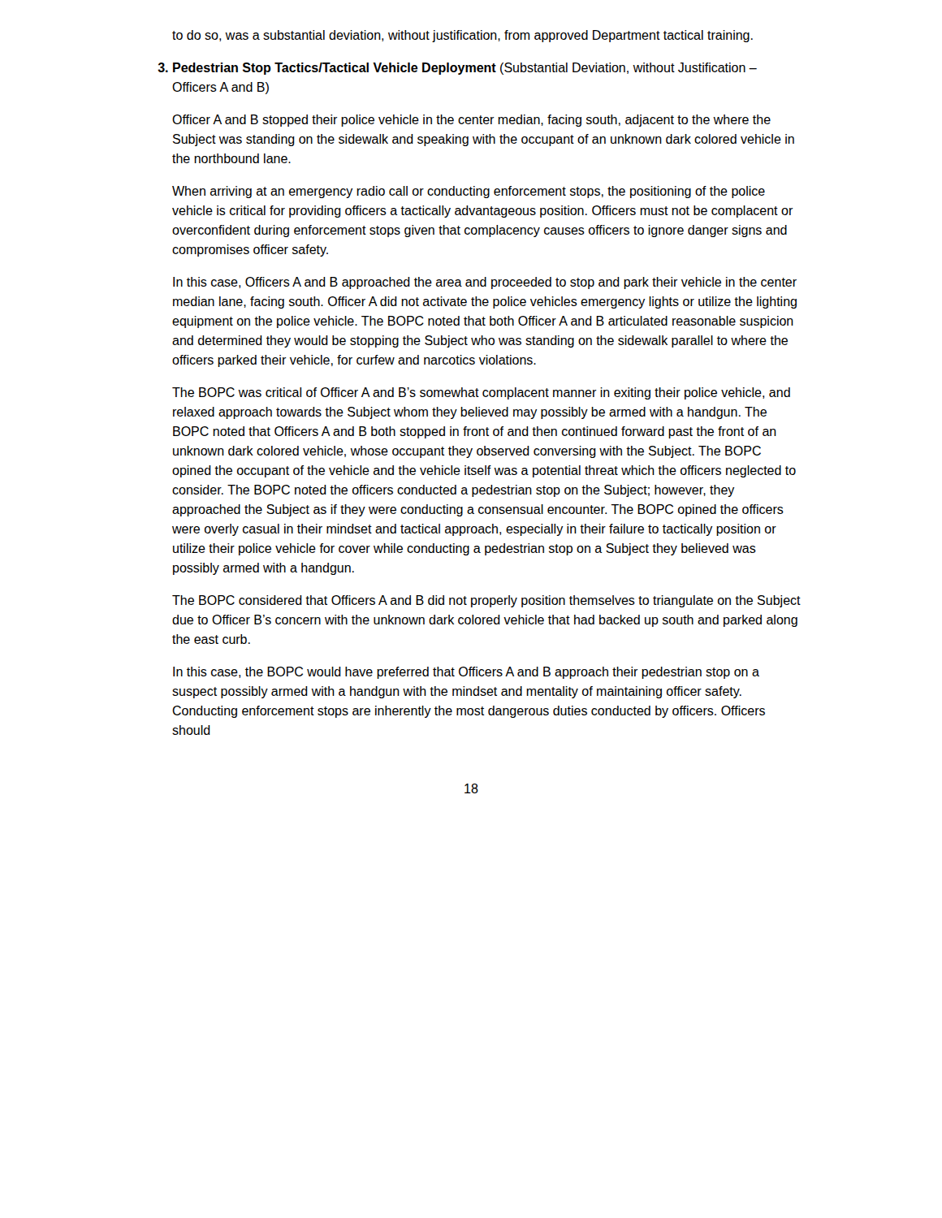to do so, was a substantial deviation, without justification, from approved Department tactical training.
Pedestrian Stop Tactics/Tactical Vehicle Deployment
(Substantial Deviation, without Justification – Officers A and B)
Officer A and B stopped their police vehicle in the center median, facing south, adjacent to the where the Subject was standing on the sidewalk and speaking with the occupant of an unknown dark colored vehicle in the northbound lane.
When arriving at an emergency radio call or conducting enforcement stops, the positioning of the police vehicle is critical for providing officers a tactically advantageous position. Officers must not be complacent or overconfident during enforcement stops given that complacency causes officers to ignore danger signs and compromises officer safety.
In this case, Officers A and B approached the area and proceeded to stop and park their vehicle in the center median lane, facing south. Officer A did not activate the police vehicles emergency lights or utilize the lighting equipment on the police vehicle. The BOPC noted that both Officer A and B articulated reasonable suspicion and determined they would be stopping the Subject who was standing on the sidewalk parallel to where the officers parked their vehicle, for curfew and narcotics violations.
The BOPC was critical of Officer A and B’s somewhat complacent manner in exiting their police vehicle, and relaxed approach towards the Subject whom they believed may possibly be armed with a handgun. The BOPC noted that Officers A and B both stopped in front of and then continued forward past the front of an unknown dark colored vehicle, whose occupant they observed conversing with the Subject. The BOPC opined the occupant of the vehicle and the vehicle itself was a potential threat which the officers neglected to consider. The BOPC noted the officers conducted a pedestrian stop on the Subject; however, they approached the Subject as if they were conducting a consensual encounter. The BOPC opined the officers were overly casual in their mindset and tactical approach, especially in their failure to tactically position or utilize their police vehicle for cover while conducting a pedestrian stop on a Subject they believed was possibly armed with a handgun.
The BOPC considered that Officers A and B did not properly position themselves to triangulate on the Subject due to Officer B’s concern with the unknown dark colored vehicle that had backed up south and parked along the east curb.
In this case, the BOPC would have preferred that Officers A and B approach their pedestrian stop on a suspect possibly armed with a handgun with the mindset and mentality of maintaining officer safety. Conducting enforcement stops are inherently the most dangerous duties conducted by officers. Officers should
18